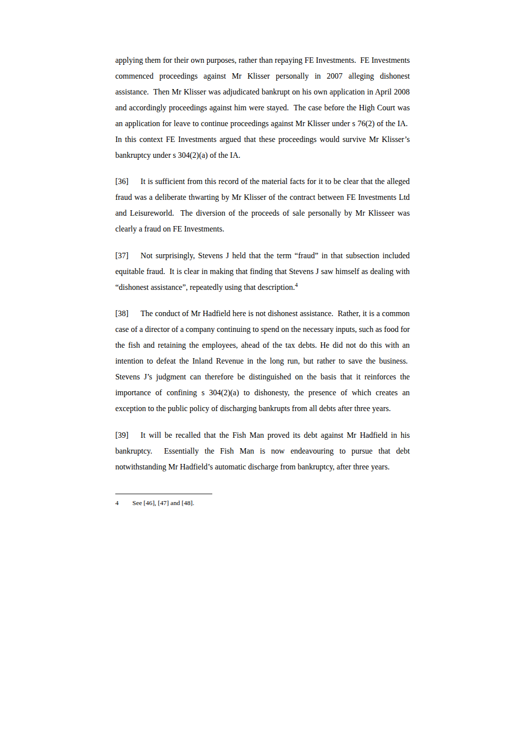applying them for their own purposes, rather than repaying FE Investments. FE Investments commenced proceedings against Mr Klisser personally in 2007 alleging dishonest assistance. Then Mr Klisser was adjudicated bankrupt on his own application in April 2008 and accordingly proceedings against him were stayed. The case before the High Court was an application for leave to continue proceedings against Mr Klisser under s 76(2) of the IA. In this context FE Investments argued that these proceedings would survive Mr Klisser’s bankruptcy under s 304(2)(a) of the IA.
[36] It is sufficient from this record of the material facts for it to be clear that the alleged fraud was a deliberate thwarting by Mr Klisser of the contract between FE Investments Ltd and Leisureworld. The diversion of the proceeds of sale personally by Mr Klisseer was clearly a fraud on FE Investments.
[37] Not surprisingly, Stevens J held that the term “fraud” in that subsection included equitable fraud. It is clear in making that finding that Stevens J saw himself as dealing with “dishonest assistance”, repeatedly using that description.4
[38] The conduct of Mr Hadfield here is not dishonest assistance. Rather, it is a common case of a director of a company continuing to spend on the necessary inputs, such as food for the fish and retaining the employees, ahead of the tax debts. He did not do this with an intention to defeat the Inland Revenue in the long run, but rather to save the business. Stevens J’s judgment can therefore be distinguished on the basis that it reinforces the importance of confining s 304(2)(a) to dishonesty, the presence of which creates an exception to the public policy of discharging bankrupts from all debts after three years.
[39] It will be recalled that the Fish Man proved its debt against Mr Hadfield in his bankruptcy. Essentially the Fish Man is now endeavouring to pursue that debt notwithstanding Mr Hadfield’s automatic discharge from bankruptcy, after three years.
4 See [46], [47] and [48].